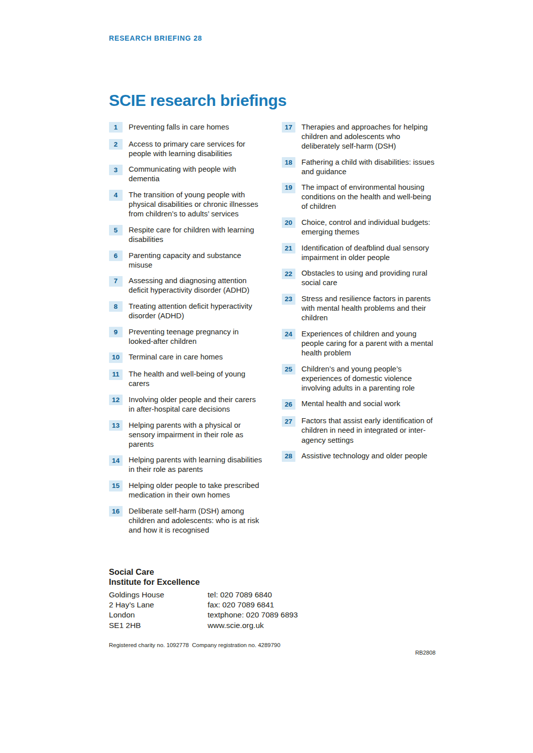Research briefing 28
SCIE research briefings
1 Preventing falls in care homes
2 Access to primary care services for people with learning disabilities
3 Communicating with people with dementia
4 The transition of young people with physical disabilities or chronic illnesses from children’s to adults’ services
5 Respite care for children with learning disabilities
6 Parenting capacity and substance misuse
7 Assessing and diagnosing attention deficit hyperactivity disorder (ADHD)
8 Treating attention deficit hyperactivity disorder (ADHD)
9 Preventing teenage pregnancy in looked-after children
10 Terminal care in care homes
11 The health and well-being of young carers
12 Involving older people and their carers in after-hospital care decisions
13 Helping parents with a physical or sensory impairment in their role as parents
14 Helping parents with learning disabilities in their role as parents
15 Helping older people to take prescribed medication in their own homes
16 Deliberate self-harm (DSH) among children and adolescents: who is at risk and how it is recognised
17 Therapies and approaches for helping children and adolescents who deliberately self-harm (DSH)
18 Fathering a child with disabilities: issues and guidance
19 The impact of environmental housing conditions on the health and well-being of children
20 Choice, control and individual budgets: emerging themes
21 Identification of deafblind dual sensory impairment in older people
22 Obstacles to using and providing rural social care
23 Stress and resilience factors in parents with mental health problems and their children
24 Experiences of children and young people caring for a parent with a mental health problem
25 Children’s and young people’s experiences of domestic violence involving adults in a parenting role
26 Mental health and social work
27 Factors that assist early identification of children in need in integrated or inter-agency settings
28 Assistive technology and older people
Social Care
Institute for Excellence
Goldings House
2 Hay’s Lane
London
SE1 2HB
tel: 020 7089 6840
fax: 020 7089 6841
textphone: 020 7089 6893
www.scie.org.uk
Registered charity no. 1092778 Company registration no. 4289790
RB2808